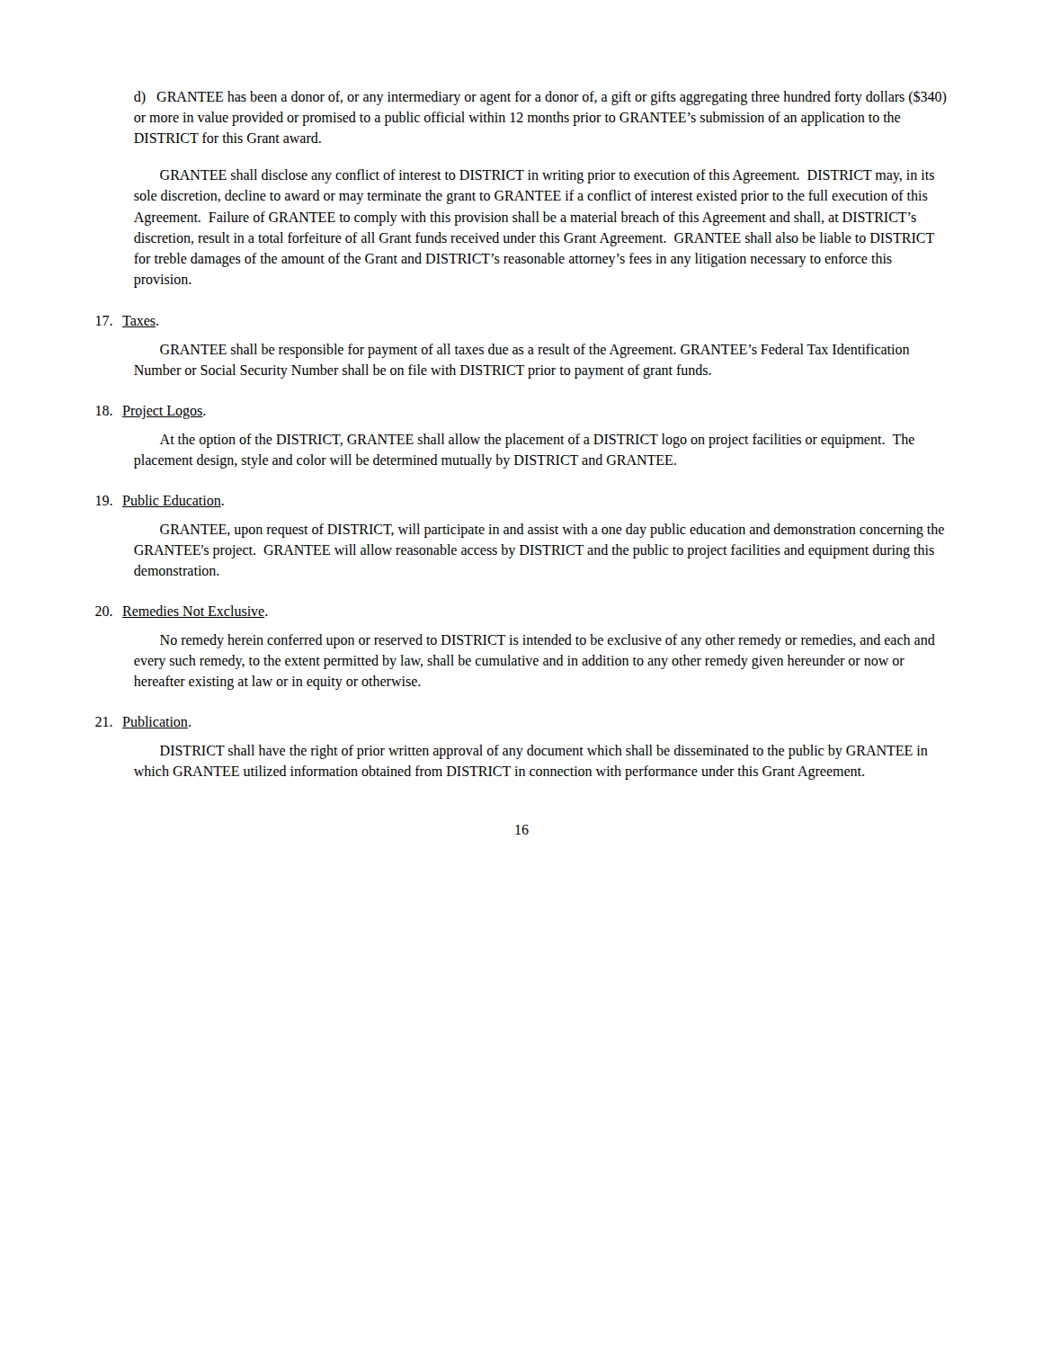d) GRANTEE has been a donor of, or any intermediary or agent for a donor of, a gift or gifts aggregating three hundred forty dollars ($340) or more in value provided or promised to a public official within 12 months prior to GRANTEE’s submission of an application to the DISTRICT for this Grant award.
GRANTEE shall disclose any conflict of interest to DISTRICT in writing prior to execution of this Agreement. DISTRICT may, in its sole discretion, decline to award or may terminate the grant to GRANTEE if a conflict of interest existed prior to the full execution of this Agreement. Failure of GRANTEE to comply with this provision shall be a material breach of this Agreement and shall, at DISTRICT’s discretion, result in a total forfeiture of all Grant funds received under this Grant Agreement. GRANTEE shall also be liable to DISTRICT for treble damages of the amount of the Grant and DISTRICT’s reasonable attorney’s fees in any litigation necessary to enforce this provision.
17. Taxes.
GRANTEE shall be responsible for payment of all taxes due as a result of the Agreement. GRANTEE’s Federal Tax Identification Number or Social Security Number shall be on file with DISTRICT prior to payment of grant funds.
18. Project Logos.
At the option of the DISTRICT, GRANTEE shall allow the placement of a DISTRICT logo on project facilities or equipment. The placement design, style and color will be determined mutually by DISTRICT and GRANTEE.
19. Public Education.
GRANTEE, upon request of DISTRICT, will participate in and assist with a one day public education and demonstration concerning the GRANTEE's project. GRANTEE will allow reasonable access by DISTRICT and the public to project facilities and equipment during this demonstration.
20. Remedies Not Exclusive.
No remedy herein conferred upon or reserved to DISTRICT is intended to be exclusive of any other remedy or remedies, and each and every such remedy, to the extent permitted by law, shall be cumulative and in addition to any other remedy given hereunder or now or hereafter existing at law or in equity or otherwise.
21. Publication.
DISTRICT shall have the right of prior written approval of any document which shall be disseminated to the public by GRANTEE in which GRANTEE utilized information obtained from DISTRICT in connection with performance under this Grant Agreement.
16